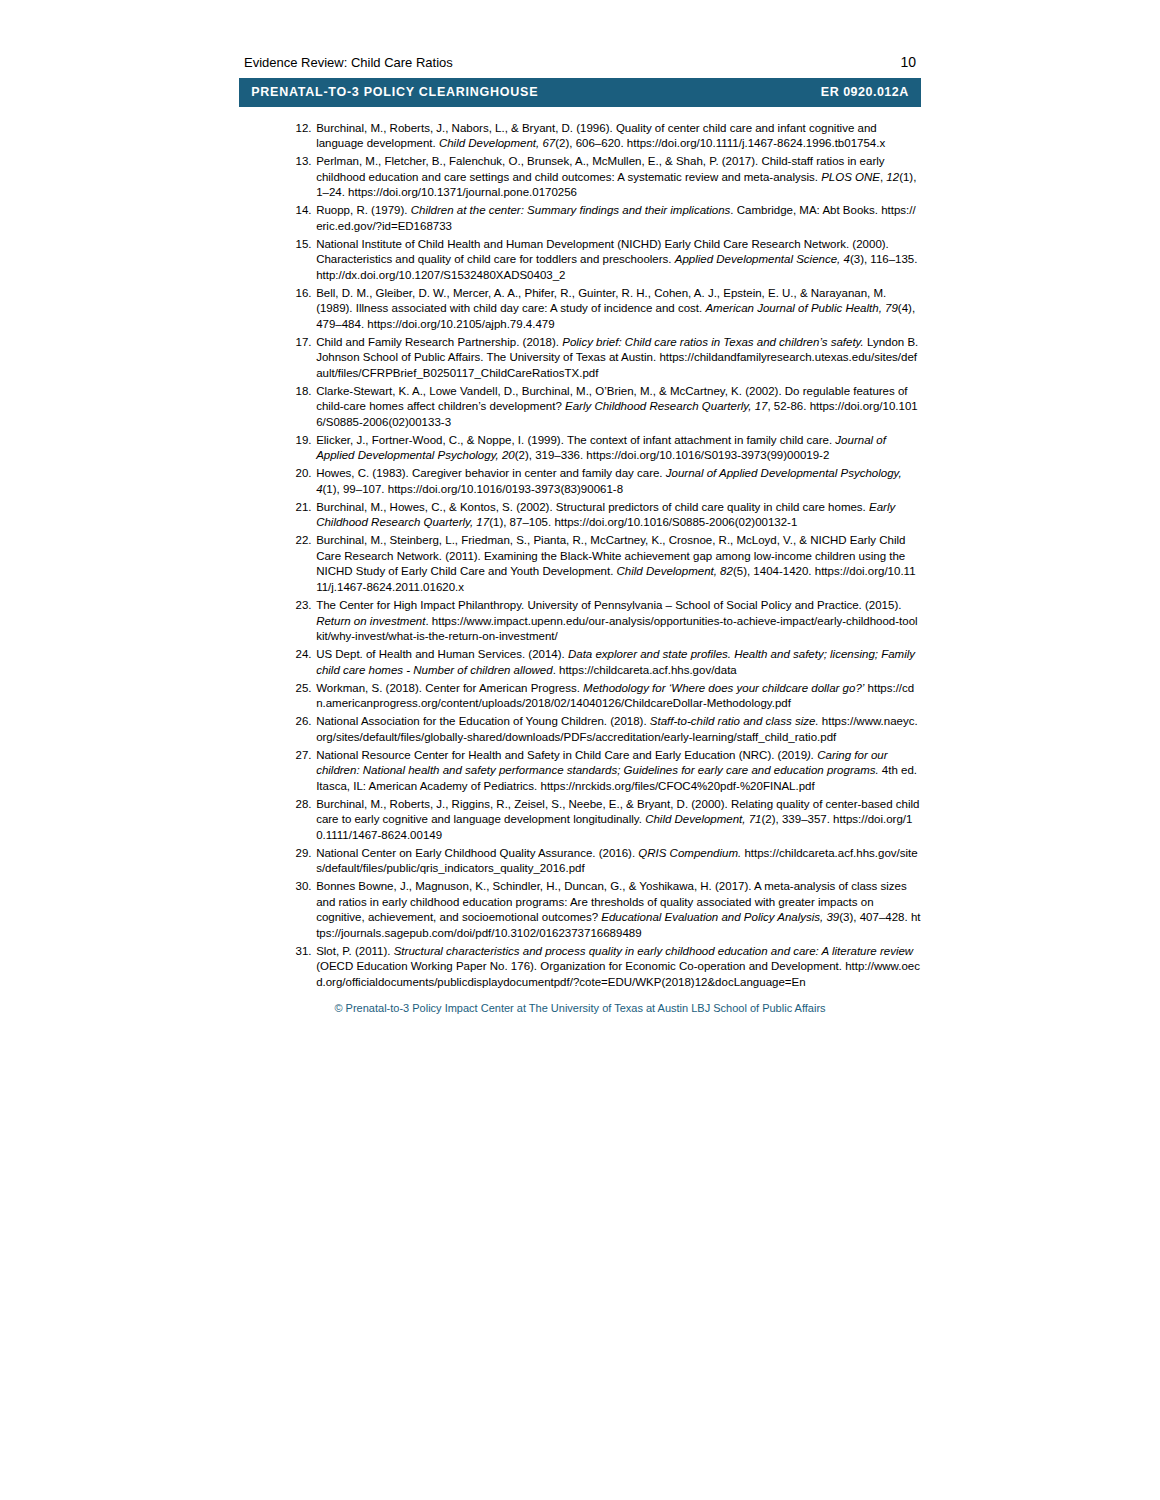Evidence Review: Child Care Ratios
10
Prenatal-to-3 Policy Clearinghouse
ER 0920.012A
Burchinal, M., Roberts, J., Nabors, L., & Bryant, D. (1996). Quality of center child care and infant cognitive and language development. Child Development, 67(2), 606–620. https://doi.org/10.1111/j.1467-8624.1996.tb01754.x
Perlman, M., Fletcher, B., Falenchuk, O., Brunsek, A., McMullen, E., & Shah, P. (2017). Child-staff ratios in early childhood education and care settings and child outcomes: A systematic review and meta-analysis. PLOS ONE, 12(1), 1–24. https://doi.org/10.1371/journal.pone.0170256
Ruopp, R. (1979). Children at the center: Summary findings and their implications. Cambridge, MA: Abt Books. https://eric.ed.gov/?id=ED168733
National Institute of Child Health and Human Development (NICHD) Early Child Care Research Network. (2000). Characteristics and quality of child care for toddlers and preschoolers. Applied Developmental Science, 4(3), 116–135. http://dx.doi.org/10.1207/S1532480XADS0403_2
Bell, D. M., Gleiber, D. W., Mercer, A. A., Phifer, R., Guinter, R. H., Cohen, A. J., Epstein, E. U., & Narayanan, M. (1989). Illness associated with child day care: A study of incidence and cost. American Journal of Public Health, 79(4), 479–484. https://doi.org/10.2105/ajph.79.4.479
Child and Family Research Partnership. (2018). Policy brief: Child care ratios in Texas and children’s safety. Lyndon B. Johnson School of Public Affairs. The University of Texas at Austin. https://childandfamilyresearch.utexas.edu/sites/default/files/CFRPBrief_B0250117_ChildCareRatiosTX.pdf
Clarke-Stewart, K. A., Lowe Vandell, D., Burchinal, M., O’Brien, M., & McCartney, K. (2002). Do regulable features of child-care homes affect children’s development? Early Childhood Research Quarterly, 17, 52-86. https://doi.org/10.1016/S0885-2006(02)00133-3
Elicker, J., Fortner-Wood, C., & Noppe, I. (1999). The context of infant attachment in family child care. Journal of Applied Developmental Psychology, 20(2), 319–336. https://doi.org/10.1016/S0193-3973(99)00019-2
Howes, C. (1983). Caregiver behavior in center and family day care. Journal of Applied Developmental Psychology, 4(1), 99–107. https://doi.org/10.1016/0193-3973(83)90061-8
Burchinal, M., Howes, C., & Kontos, S. (2002). Structural predictors of child care quality in child care homes. Early Childhood Research Quarterly, 17(1), 87–105. https://doi.org/10.1016/S0885-2006(02)00132-1
Burchinal, M., Steinberg, L., Friedman, S., Pianta, R., McCartney, K., Crosnoe, R., McLoyd, V., & NICHD Early Child Care Research Network. (2011). Examining the Black-White achievement gap among low-income children using the NICHD Study of Early Child Care and Youth Development. Child Development, 82(5), 1404-1420. https://doi.org/10.1111/j.1467-8624.2011.01620.x
The Center for High Impact Philanthropy. University of Pennsylvania – School of Social Policy and Practice. (2015). Return on investment. https://www.impact.upenn.edu/our-analysis/opportunities-to-achieve-impact/early-childhood-toolkit/why-invest/what-is-the-return-on-investment/
US Dept. of Health and Human Services. (2014). Data explorer and state profiles. Health and safety; licensing; Family child care homes - Number of children allowed. https://childcareta.acf.hhs.gov/data
Workman, S. (2018). Center for American Progress. Methodology for ‘Where does your childcare dollar go?’ https://cdn.americanprogress.org/content/uploads/2018/02/14040126/ChildcareDollar-Methodology.pdf
National Association for the Education of Young Children. (2018). Staff-to-child ratio and class size. https://www.naeyc.org/sites/default/files/globally-shared/downloads/PDFs/accreditation/early-learning/staff_child_ratio.pdf
National Resource Center for Health and Safety in Child Care and Early Education (NRC). (2019). Caring for our children: National health and safety performance standards; Guidelines for early care and education programs. 4th ed. Itasca, IL: American Academy of Pediatrics. https://nrckids.org/files/CFOC4%20pdf-%20FINAL.pdf
Burchinal, M., Roberts, J., Riggins, R., Zeisel, S., Neebe, E., & Bryant, D. (2000). Relating quality of center-based child care to early cognitive and language development longitudinally. Child Development, 71(2), 339–357. https://doi.org/10.1111/1467-8624.00149
National Center on Early Childhood Quality Assurance. (2016). QRIS Compendium. https://childcareta.acf.hhs.gov/sites/default/files/public/qris_indicators_quality_2016.pdf
Bonnes Bowne, J., Magnuson, K., Schindler, H., Duncan, G., & Yoshikawa, H. (2017). A meta-analysis of class sizes and ratios in early childhood education programs: Are thresholds of quality associated with greater impacts on cognitive, achievement, and socioemotional outcomes? Educational Evaluation and Policy Analysis, 39(3), 407–428. https://journals.sagepub.com/doi/pdf/10.3102/0162373716689489
Slot, P. (2011). Structural characteristics and process quality in early childhood education and care: A literature review (OECD Education Working Paper No. 176). Organization for Economic Co-operation and Development. http://www.oecd.org/officialdocuments/publicdisplaydocumentpdf/?cote=EDU/WKP(2018)12&docLanguage=En
© Prenatal-to-3 Policy Impact Center at The University of Texas at Austin LBJ School of Public Affairs